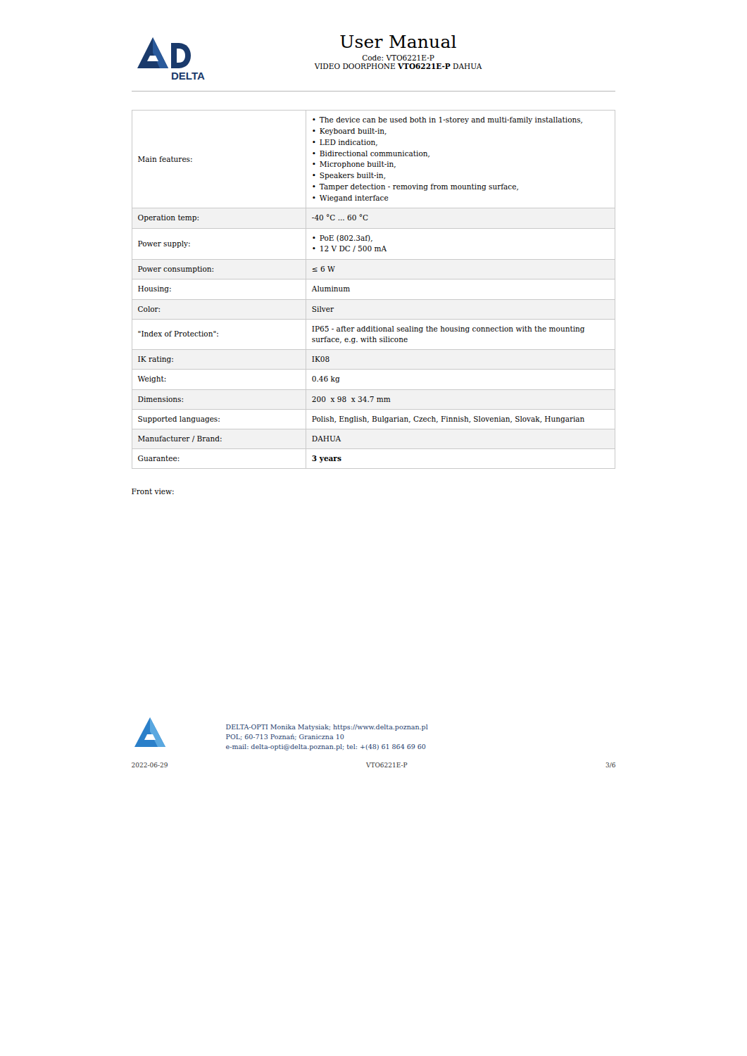DELTA
User Manual
Code: VTO6221E-P
VIDEO DOORPHONE VTO6221E-P DAHUA
| Main features: | The device can be used both in 1-storey and multi-family installations, Keyboard built-in, LED indication, Bidirectional communication, Microphone built-in, Speakers built-in, Tamper detection - removing from mounting surface, Wiegand interface |
| Operation temp: | -40 °C ... 60 °C |
| Power supply: | PoE (802.3af), 12 V DC / 500 mA |
| Power consumption: | ≤ 6 W |
| Housing: | Aluminum |
| Color: | Silver |
| "Index of Protection": | IP65 - after additional sealing the housing connection with the mounting surface, e.g. with silicone |
| IK rating: | IK08 |
| Weight: | 0.46 kg |
| Dimensions: | 200 x 98 x 34.7 mm |
| Supported languages: | Polish, English, Bulgarian, Czech, Finnish, Slovenian, Slovak, Hungarian |
| Manufacturer / Brand: | DAHUA |
| Guarantee: | 3 years |
Front view:
DELTA-OPTI Monika Matysiak; https://www.delta.poznan.pl
POL; 60-713 Poznań; Graniczna 10
e-mail: delta-opti@delta.poznan.pl; tel: +(48) 61 864 69 60
2022-06-29 VTO6221E-P 3/6